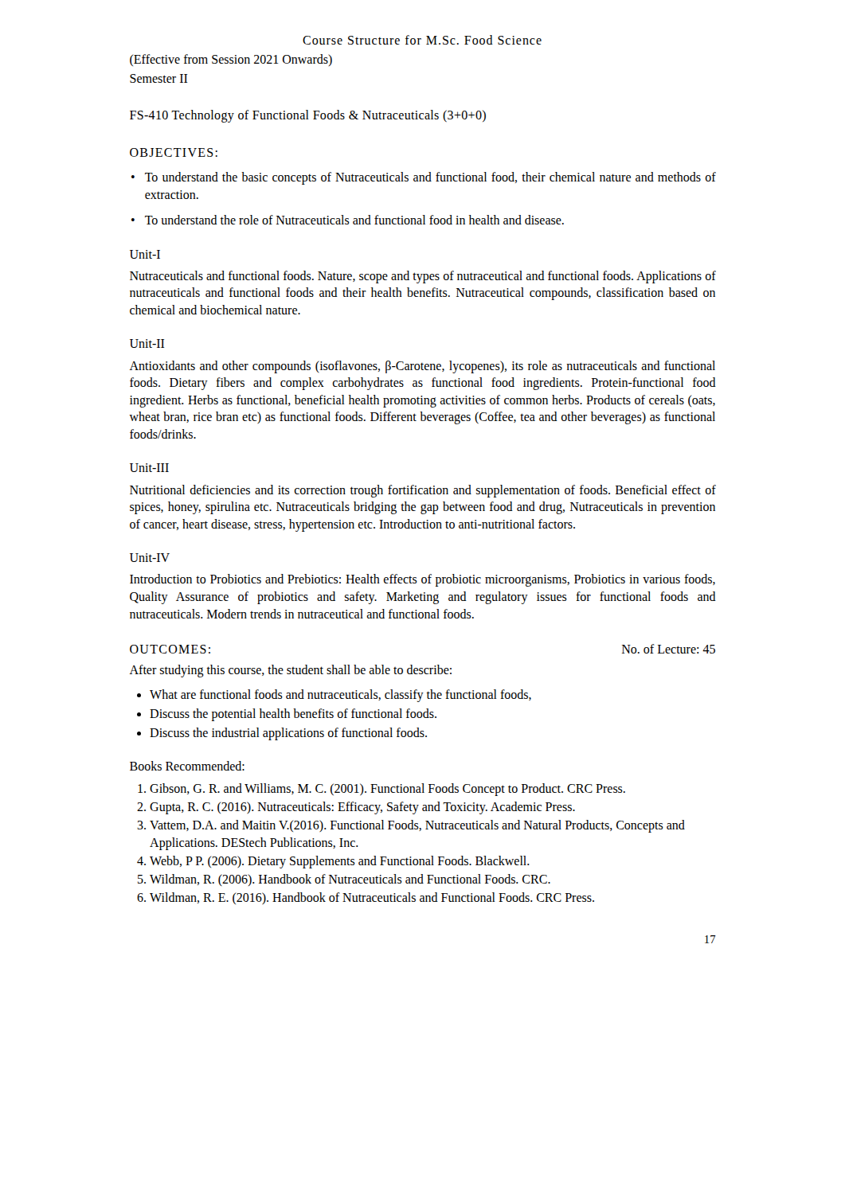Course Structure for M.Sc. Food Science
(Effective from Session 2021 Onwards)
Semester II
FS-410 Technology of Functional Foods & Nutraceuticals (3+0+0)
OBJECTIVES:
To understand the basic concepts of Nutraceuticals and functional food, their chemical nature and methods of extraction.
To understand the role of Nutraceuticals and functional food in health and disease.
Unit-I
Nutraceuticals and functional foods. Nature, scope and types of nutraceutical and functional foods. Applications of nutraceuticals and functional foods and their health benefits. Nutraceutical compounds, classification based on chemical and biochemical nature.
Unit-II
Antioxidants and other compounds (isoflavones, β-Carotene, lycopenes), its role as nutraceuticals and functional foods. Dietary fibers and complex carbohydrates as functional food ingredients. Protein-functional food ingredient. Herbs as functional, beneficial health promoting activities of common herbs. Products of cereals (oats, wheat bran, rice bran etc) as functional foods. Different beverages (Coffee, tea and other beverages) as functional foods/drinks.
Unit-III
Nutritional deficiencies and its correction trough fortification and supplementation of foods. Beneficial effect of spices, honey, spirulina etc. Nutraceuticals bridging the gap between food and drug, Nutraceuticals in prevention of cancer, heart disease, stress, hypertension etc. Introduction to anti-nutritional factors.
Unit-IV
Introduction to Probiotics and Prebiotics: Health effects of probiotic microorganisms, Probiotics in various foods, Quality Assurance of probiotics and safety. Marketing and regulatory issues for functional foods and nutraceuticals. Modern trends in nutraceutical and functional foods.
OUTCOMES: No. of Lecture: 45
After studying this course, the student shall be able to describe:
What are functional foods and nutraceuticals, classify the functional foods,
Discuss the potential health benefits of functional foods.
Discuss the industrial applications of functional foods.
Books Recommended:
Gibson, G. R. and Williams, M. C. (2001). Functional Foods Concept to Product. CRC Press.
Gupta, R. C. (2016). Nutraceuticals: Efficacy, Safety and Toxicity. Academic Press.
Vattem, D.A. and Maitin V.(2016). Functional Foods, Nutraceuticals and Natural Products, Concepts and Applications. DEStech Publications, Inc.
Webb, P P. (2006). Dietary Supplements and Functional Foods. Blackwell.
Wildman, R. (2006). Handbook of Nutraceuticals and Functional Foods. CRC.
Wildman, R. E. (2016). Handbook of Nutraceuticals and Functional Foods. CRC Press.
17